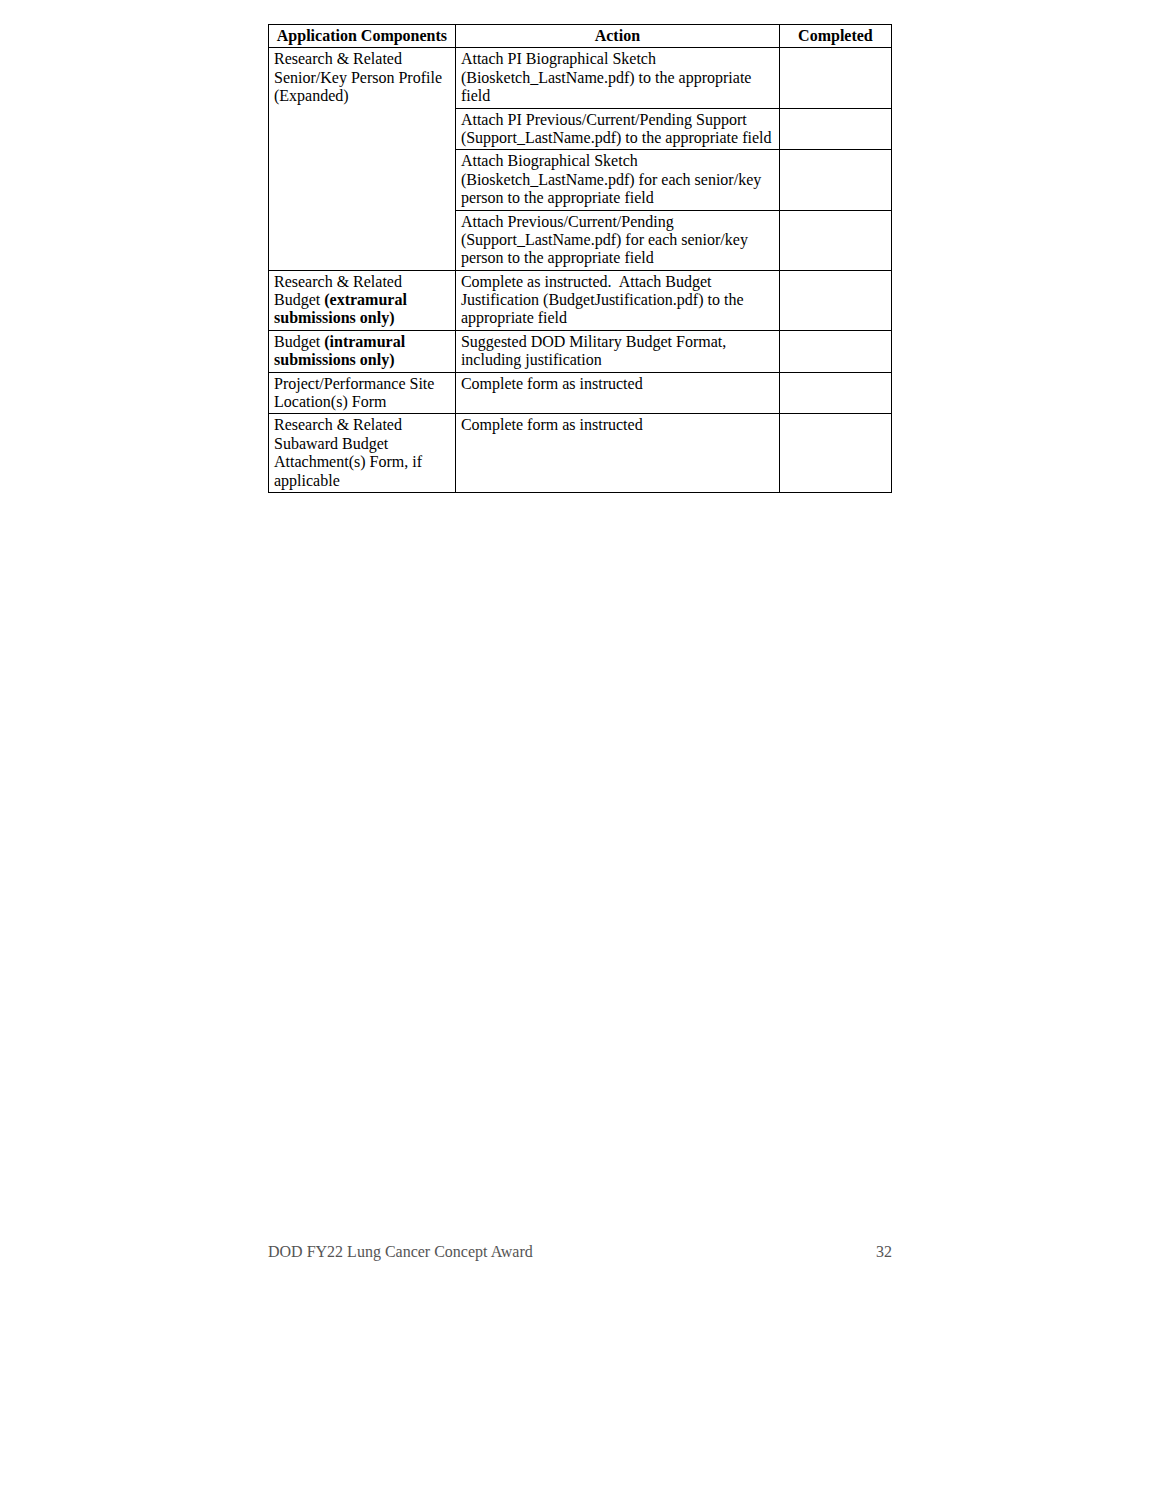| Application Components | Action | Completed |
| --- | --- | --- |
| Research & Related Senior/Key Person Profile (Expanded) | Attach PI Biographical Sketch (Biosketch_LastName.pdf) to the appropriate field | |
| Attach PI Previous/Current/Pending Support (Support_LastName.pdf) to the appropriate field | |
| Attach Biographical Sketch (Biosketch_LastName.pdf) for each senior/key person to the appropriate field | |
| Attach Previous/Current/Pending (Support_LastName.pdf) for each senior/key person to the appropriate field | |
| Research & Related Budget (extramural submissions only) | Complete as instructed. Attach Budget Justification (BudgetJustification.pdf) to the appropriate field | |
| Budget (intramural submissions only) | Suggested DOD Military Budget Format, including justification | |
| Project/Performance Site Location(s) Form | Complete form as instructed | |
| Research & Related Subaward Budget Attachment(s) Form, if applicable | Complete form as instructed | |
DOD FY22 Lung Cancer Concept Award
32